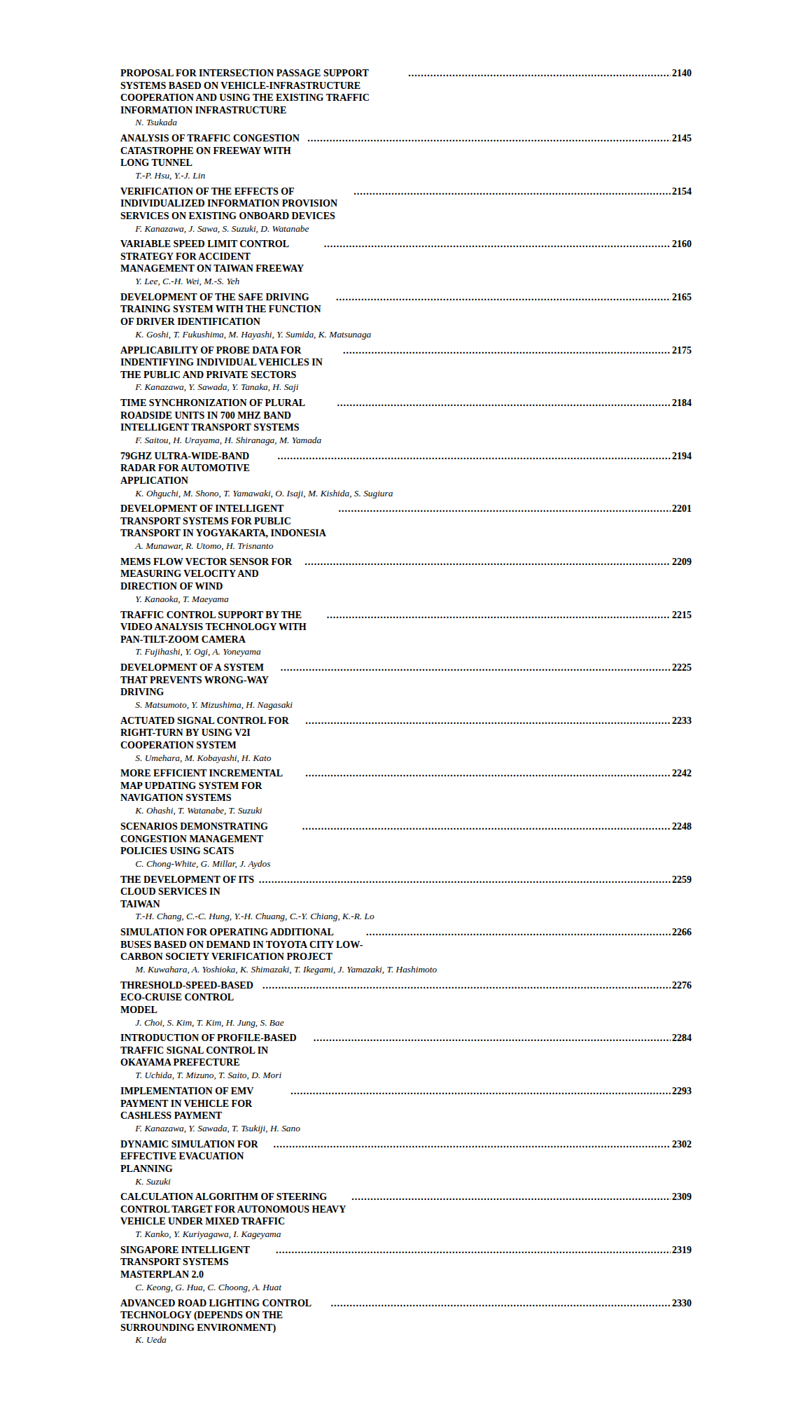Proposal for Intersection Passage Support Systems Based on Vehicle-Infrastructure Cooperation and Using the Existing Traffic Information Infrastructure 2140
N. Tsukada
Analysis of Traffic Congestion Catastrophe on Freeway with Long Tunnel 2145
T.-P. Hsu, Y.-J. Lin
Verification of the Effects of Individualized Information Provision Services on Existing Onboard Devices 2154
F. Kanazawa, J. Sawa, S. Suzuki, D. Watanabe
Variable Speed Limit Control Strategy for Accident Management on Taiwan Freeway 2160
Y. Lee, C.-H. Wei, M.-S. Yeh
Development of the Safe Driving Training System with the Function of Driver Identification 2165
K. Goshi, T. Fukushima, M. Hayashi, Y. Sumida, K. Matsunaga
Applicability of Probe Data for Indentifying Individual Vehicles in the Public and Private Sectors 2175
F. Kanazawa, Y. Sawada, Y. Tanaka, H. Saji
Time Synchronization of Plural Roadside Units in 700 MHz Band Intelligent Transport Systems 2184
F. Saitou, H. Urayama, H. Shiranaga, M. Yamada
79GHz Ultra-Wide-Band Radar for Automotive Application 2194
K. Ohguchi, M. Shono, T. Yamawaki, O. Isaji, M. Kishida, S. Sugiura
Development of Intelligent Transport Systems for Public Transport in Yogyakarta, Indonesia 2201
A. Munawar, R. Utomo, H. Trisnanto
MEMS Flow Vector Sensor for Measuring Velocity and Direction of Wind 2209
Y. Kanaoka, T. Maeyama
Traffic Control Support by the Video Analysis Technology with Pan-Tilt-Zoom Camera 2215
T. Fujihashi, Y. Ogi, A. Yoneyama
Development of a System That Prevents Wrong-Way Driving 2225
S. Matsumoto, Y. Mizushima, H. Nagasaki
Actuated Signal Control for Right-Turn by Using V2I Cooperation System 2233
S. Umehara, M. Kobayashi, H. Kato
More Efficient Incremental Map Updating System for Navigation Systems 2242
K. Ohashi, T. Watanabe, T. Suzuki
Scenarios Demonstrating Congestion Management Policies Using SCATS 2248
C. Chong-White, G. Millar, J. Aydos
The Development of ITS Cloud Services in Taiwan 2259
T.-H. Chang, C.-C. Hung, Y.-H. Chuang, C.-Y. Chiang, K.-R. Lo
Simulation for Operating Additional Buses Based on Demand in Toyota City Low-Carbon Society Verification Project 2266
M. Kuwahara, A. Yoshioka, K. Shimazaki, T. Ikegami, J. Yamazaki, T. Hashimoto
Threshold-Speed-Based Eco-Cruise Control Model 2276
J. Choi, S. Kim, T. Kim, H. Jung, S. Bae
Introduction of Profile-Based Traffic Signal Control in Okayama Prefecture 2284
T. Uchida, T. Mizuno, T. Saito, D. Mori
Implementation of EMV Payment in Vehicle for Cashless Payment 2293
F. Kanazawa, Y. Sawada, T. Tsukiji, H. Sano
Dynamic Simulation for Effective Evacuation Planning 2302
K. Suzuki
Calculation Algorithm of Steering Control Target for Autonomous Heavy Vehicle Under Mixed Traffic 2309
T. Kanko, Y. Kuriyagawa, I. Kageyama
Singapore Intelligent Transport Systems Masterplan 2.0 2319
C. Keong, G. Hua, C. Choong, A. Huat
Advanced Road Lighting Control Technology (Depends on the Surrounding Environment) 2330
K. Ueda